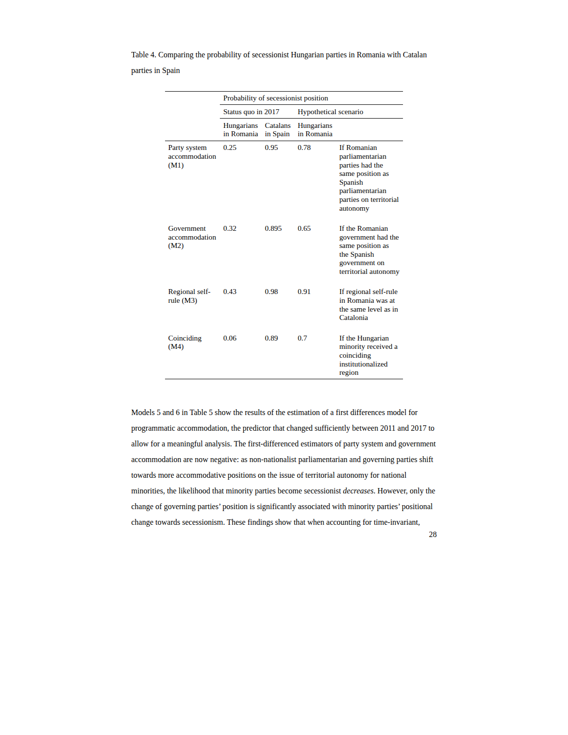Table 4. Comparing the probability of secessionist Hungarian parties in Romania with Catalan parties in Spain
| | Probability of secessionist position |
| | Status quo in 2017 | Hypothetical scenario |
| | Hungarians in Romania | Catalans in Spain | Hungarians in Romania | |
| Party system accommodation (M1) | 0.25 | 0.95 | 0.78 | If Romanian parliamentarian parties had the same position as Spanish parliamentarian parties on territorial autonomy |
| Government accommodation (M2) | 0.32 | 0.895 | 0.65 | If the Romanian government had the same position as the Spanish government on territorial autonomy |
| Regional self-rule (M3) | 0.43 | 0.98 | 0.91 | If regional self-rule in Romania was at the same level as in Catalonia |
| Coinciding (M4) | 0.06 | 0.89 | 0.7 | If the Hungarian minority received a coinciding institutionalized region |
Models 5 and 6 in Table 5 show the results of the estimation of a first differences model for programmatic accommodation, the predictor that changed sufficiently between 2011 and 2017 to allow for a meaningful analysis. The first-differenced estimators of party system and government accommodation are now negative: as non-nationalist parliamentarian and governing parties shift towards more accommodative positions on the issue of territorial autonomy for national minorities, the likelihood that minority parties become secessionist decreases. However, only the change of governing parties’ position is significantly associated with minority parties’ positional change towards secessionism. These findings show that when accounting for time-invariant,
28